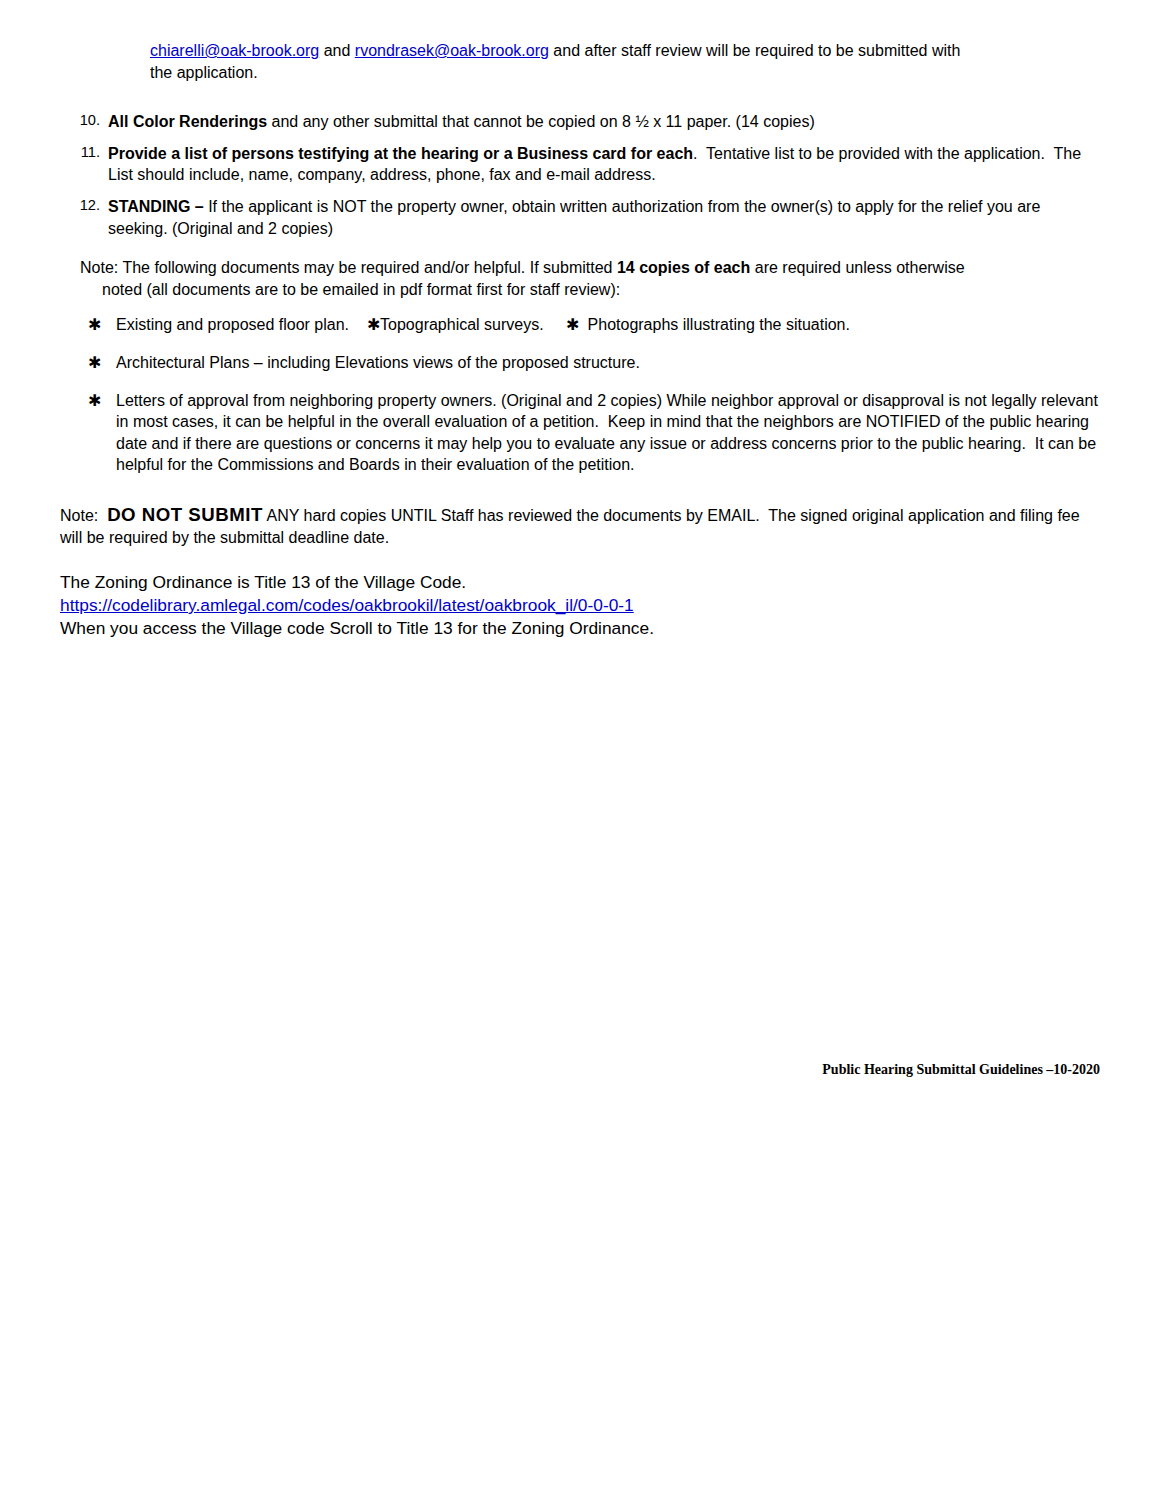chiarelli@oak-brook.org and rvondrasek@oak-brook.org and after staff review will be required to be submitted with the application.
10. All Color Renderings and any other submittal that cannot be copied on 8 ½ x 11 paper. (14 copies)
11. Provide a list of persons testifying at the hearing or a Business card for each. Tentative list to be provided with the application. The List should include, name, company, address, phone, fax and e-mail address.
12. STANDING – If the applicant is NOT the property owner, obtain written authorization from the owner(s) to apply for the relief you are seeking. (Original and 2 copies)
Note: The following documents may be required and/or helpful. If submitted 14 copies of each are required unless otherwise noted (all documents are to be emailed in pdf format first for staff review):
✱ Existing and proposed floor plan.✱Topographical surveys.✱ Photographs illustrating the situation.
✱ Architectural Plans – including Elevations views of the proposed structure.
✱ Letters of approval from neighboring property owners. (Original and 2 copies) While neighbor approval or disapproval is not legally relevant in most cases, it can be helpful in the overall evaluation of a petition. Keep in mind that the neighbors are NOTIFIED of the public hearing date and if there are questions or concerns it may help you to evaluate any issue or address concerns prior to the public hearing. It can be helpful for the Commissions and Boards in their evaluation of the petition.
Note: DO NOT SUBMIT ANY hard copies UNTIL Staff has reviewed the documents by EMAIL. The signed original application and filing fee will be required by the submittal deadline date.
The Zoning Ordinance is Title 13 of the Village Code.
https://codelibrary.amlegal.com/codes/oakbrookil/latest/oakbrook_il/0-0-0-1
When you access the Village code Scroll to Title 13 for the Zoning Ordinance.
Public Hearing Submittal Guidelines –10-2020